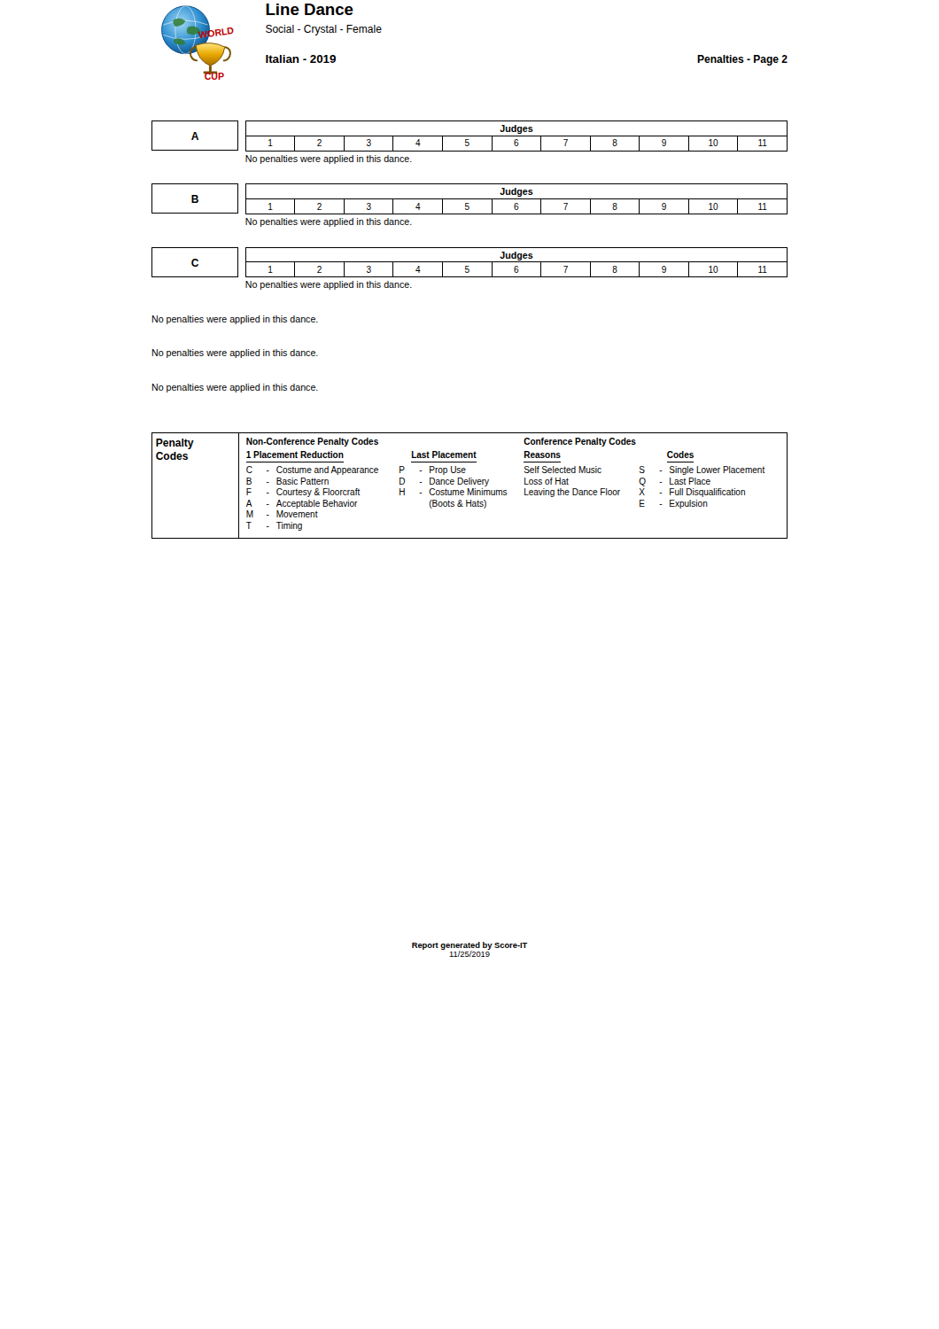WORLD CUP
Line Dance
Social - Crystal - Female
Italian - 2019
Penalties - Page 2
A
| Judges |
| --- |
| 1 | 2 | 3 | 4 | 5 | 6 | 7 | 8 | 9 | 10 | 11 |
No penalties were applied in this dance.
B
| Judges |
| --- |
| 1 | 2 | 3 | 4 | 5 | 6 | 7 | 8 | 9 | 10 | 11 |
No penalties were applied in this dance.
C
| Judges |
| --- |
| 1 | 2 | 3 | 4 | 5 | 6 | 7 | 8 | 9 | 10 | 11 |
No penalties were applied in this dance.
No penalties were applied in this dance.
No penalties were applied in this dance.
No penalties were applied in this dance.
Penalty
Codes
Non-Conference Penalty Codes
1 Placement Reduction
Last Placement
| C | - | Costume and Appearance | P | - | Prop Use |
| B | - | Basic Pattern | D | - | Dance Delivery |
| F | - | Courtesy & Floorcraft | H | - | Costume Minimums |
| A | - | Acceptable Behavior | | | (Boots & Hats) |
| M | - | Movement | |
| T | - | Timing | |
Conference Penalty Codes
Reasons
Codes
| Self Selected Music | S | - | Single Lower Placement |
| Loss of Hat | Q | - | Last Place |
| Leaving the Dance Floor | X | - | Full Disqualification |
| | E | - | Expulsion |
Report generated by Score-IT
11/25/2019